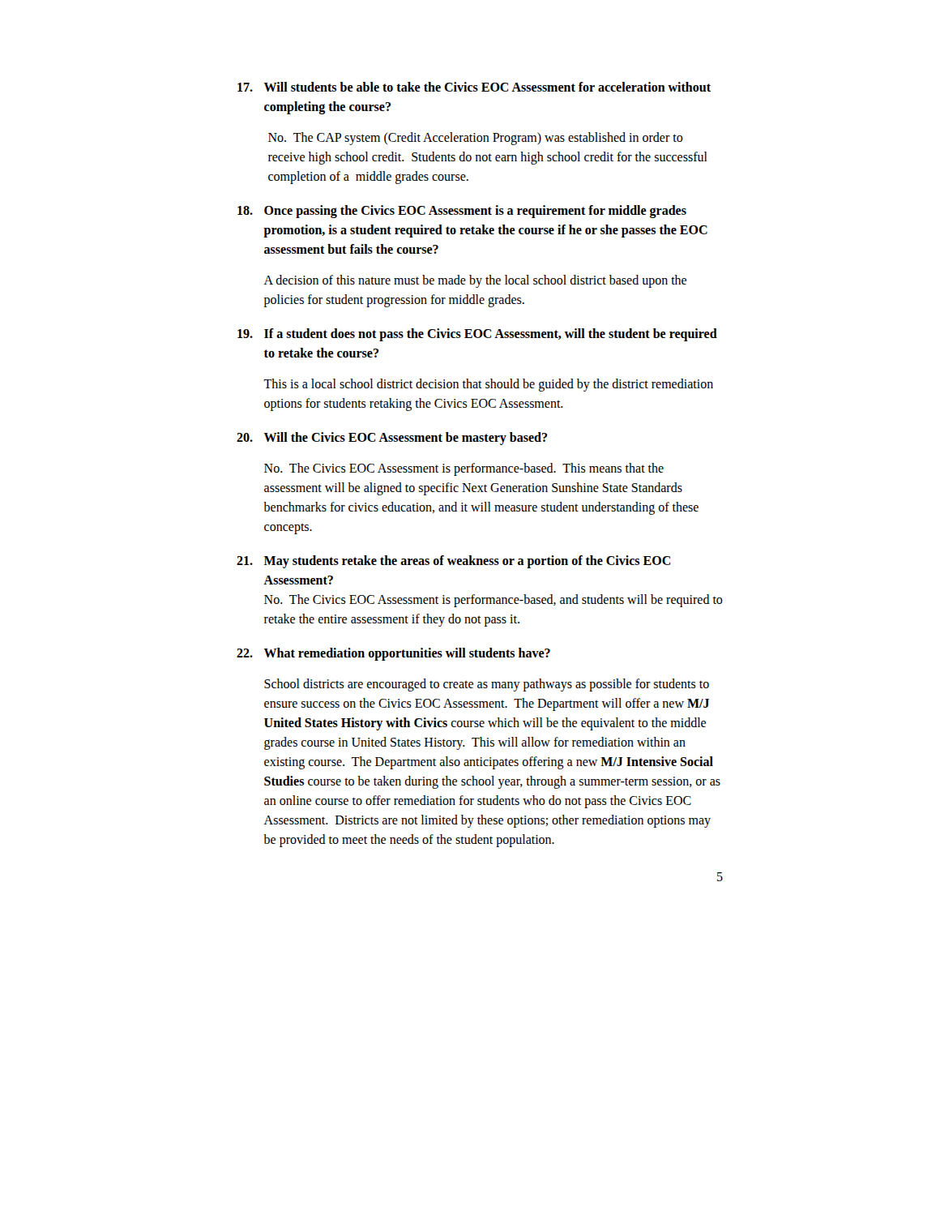17.
Will students be able to take the Civics EOC Assessment for acceleration without completing the course?
No. The CAP system (Credit Acceleration Program) was established in order to receive high school credit. Students do not earn high school credit for the successful completion of a middle grades course.
18.
Once passing the Civics EOC Assessment is a requirement for middle grades promotion, is a student required to retake the course if he or she passes the EOC assessment but fails the course?
A decision of this nature must be made by the local school district based upon the policies for student progression for middle grades.
19.
If a student does not pass the Civics EOC Assessment, will the student be required to retake the course?
This is a local school district decision that should be guided by the district remediation options for students retaking the Civics EOC Assessment.
20.
Will the Civics EOC Assessment be mastery based?
No. The Civics EOC Assessment is performance-based. This means that the assessment will be aligned to specific Next Generation Sunshine State Standards benchmarks for civics education, and it will measure student understanding of these concepts.
21.
May students retake the areas of weakness or a portion of the Civics EOC Assessment?
No. The Civics EOC Assessment is performance-based, and students will be required to retake the entire assessment if they do not pass it.
22.
What remediation opportunities will students have?
School districts are encouraged to create as many pathways as possible for students to ensure success on the Civics EOC Assessment. The Department will offer a new M/J United States History with Civics course which will be the equivalent to the middle grades course in United States History. This will allow for remediation within an existing course. The Department also anticipates offering a new M/J Intensive Social Studies course to be taken during the school year, through a summer-term session, or as an online course to offer remediation for students who do not pass the Civics EOC Assessment. Districts are not limited by these options; other remediation options may be provided to meet the needs of the student population.
5